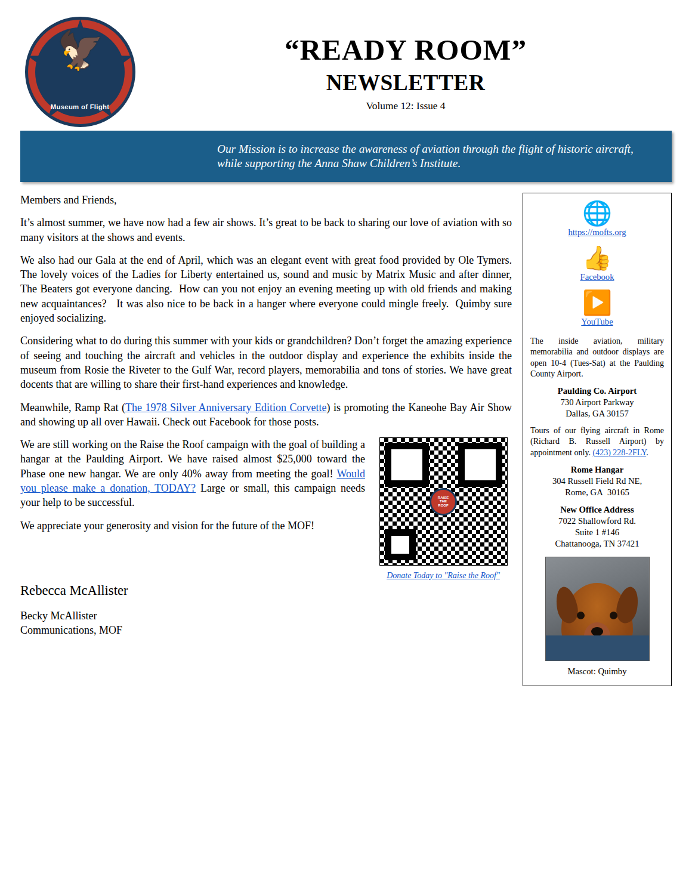🦅
Museum of Flight
“READY ROOM”
NEWSLETTER
Volume 12: Issue 4
Our Mission is to increase the awareness of aviation through the flight of historic aircraft, while supporting the Anna Shaw Children’s Institute.
Members and Friends,
It’s almost summer, we have now had a few air shows. It’s great to be back to sharing our love of aviation with so many visitors at the shows and events.
We also had our Gala at the end of April, which was an elegant event with great food provided by Ole Tymers. The lovely voices of the Ladies for Liberty entertained us, sound and music by Matrix Music and after dinner, The Beaters got everyone dancing. How can you not enjoy an evening meeting up with old friends and making new acquaintances? It was also nice to be back in a hanger where everyone could mingle freely. Quimby sure enjoyed socializing.
Considering what to do during this summer with your kids or grandchildren? Don’t forget the amazing experience of seeing and touching the aircraft and vehicles in the outdoor display and experience the exhibits inside the museum from Rosie the Riveter to the Gulf War, record players, memorabilia and tons of stories. We have great docents that are willing to share their first-hand experiences and knowledge.
Meanwhile, Ramp Rat (The 1978 Silver Anniversary Edition Corvette) is promoting the Kaneohe Bay Air Show and showing up all over Hawaii. Check out Facebook for those posts.
We are still working on the Raise the Roof campaign with the goal of building a hangar at the Paulding Airport. We have raised almost $25,000 toward the Phase one new hangar. We are only 40% away from meeting the goal! Would you please make a donation, TODAY? Large or small, this campaign needs your help to be successful.
We appreciate your generosity and vision for the future of the MOF!
RAISE
THE
ROOF
Donate Today to "Raise the Roof"
Rebecca McAllister
Becky McAllister
Communications, MOF
🌐
https://mofts.org
👍
Facebook
▶️
YouTube
The inside aviation, military memorabilia and outdoor displays are open 10-4 (Tues-Sat) at the Paulding County Airport.
Paulding Co. Airport 730 Airport Parkway
Dallas, GA 30157
Tours of our flying aircraft in Rome (Richard B. Russell Airport) by appointment only. (423) 228-2FLY.
Rome Hangar 304 Russell Field Rd NE,
Rome, GA 30165
New Office Address 7022 Shallowford Rd.
Suite 1 #146
Chattanooga, TN 37421
Mascot: Quimby